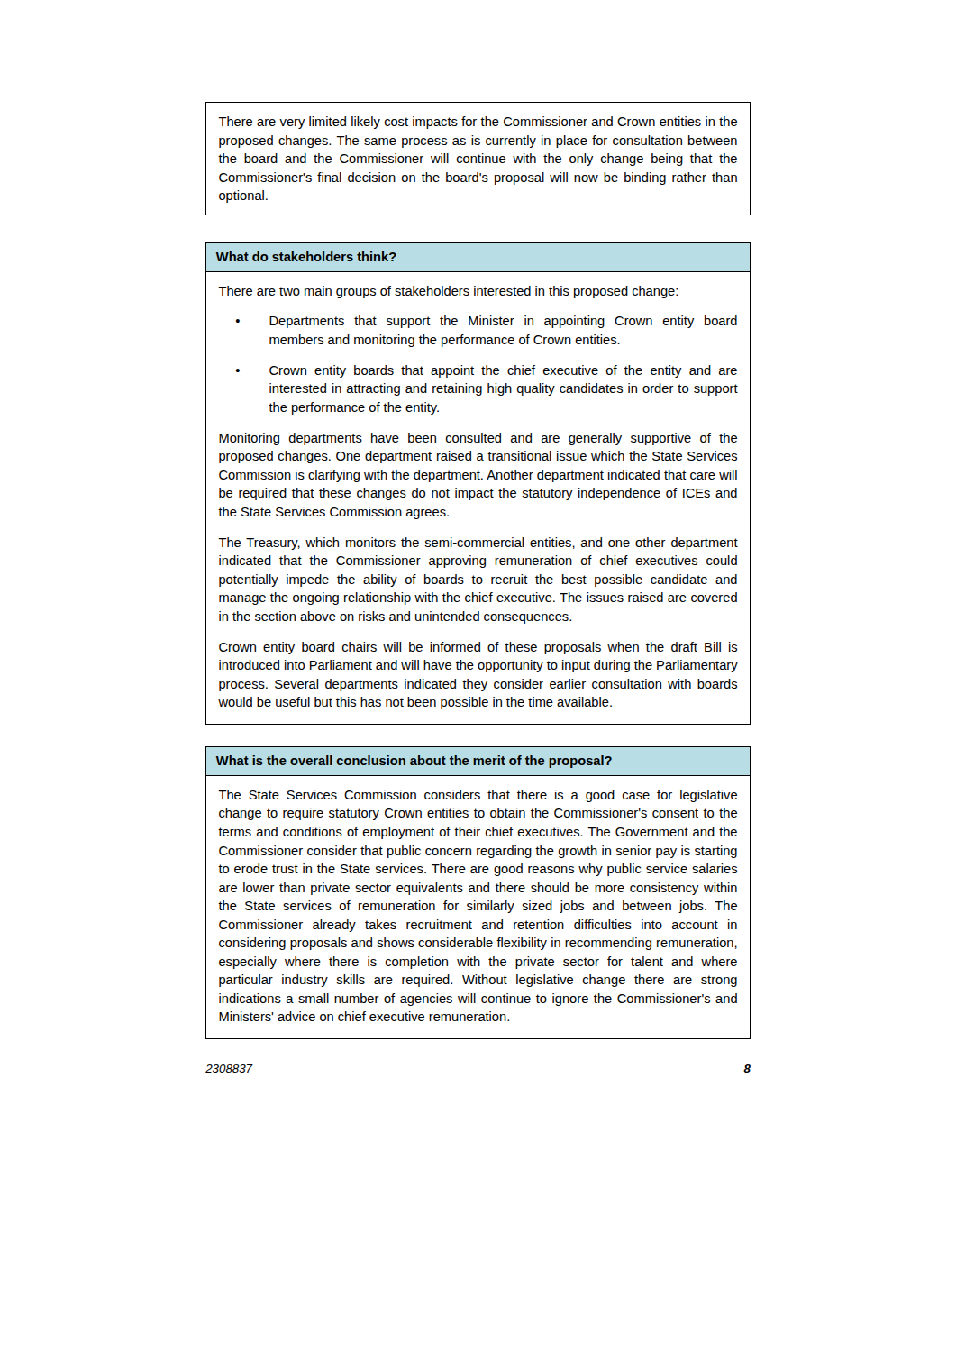There are very limited likely cost impacts for the Commissioner and Crown entities in the proposed changes. The same process as is currently in place for consultation between the board and the Commissioner will continue with the only change being that the Commissioner's final decision on the board's proposal will now be binding rather than optional.
What do stakeholders think?
There are two main groups of stakeholders interested in this proposed change:
Departments that support the Minister in appointing Crown entity board members and monitoring the performance of Crown entities.
Crown entity boards that appoint the chief executive of the entity and are interested in attracting and retaining high quality candidates in order to support the performance of the entity.
Monitoring departments have been consulted and are generally supportive of the proposed changes. One department raised a transitional issue which the State Services Commission is clarifying with the department. Another department indicated that care will be required that these changes do not impact the statutory independence of ICEs and the State Services Commission agrees.
The Treasury, which monitors the semi-commercial entities, and one other department indicated that the Commissioner approving remuneration of chief executives could potentially impede the ability of boards to recruit the best possible candidate and manage the ongoing relationship with the chief executive. The issues raised are covered in the section above on risks and unintended consequences.
Crown entity board chairs will be informed of these proposals when the draft Bill is introduced into Parliament and will have the opportunity to input during the Parliamentary process. Several departments indicated they consider earlier consultation with boards would be useful but this has not been possible in the time available.
What is the overall conclusion about the merit of the proposal?
The State Services Commission considers that there is a good case for legislative change to require statutory Crown entities to obtain the Commissioner's consent to the terms and conditions of employment of their chief executives. The Government and the Commissioner consider that public concern regarding the growth in senior pay is starting to erode trust in the State services. There are good reasons why public service salaries are lower than private sector equivalents and there should be more consistency within the State services of remuneration for similarly sized jobs and between jobs. The Commissioner already takes recruitment and retention difficulties into account in considering proposals and shows considerable flexibility in recommending remuneration, especially where there is completion with the private sector for talent and where particular industry skills are required. Without legislative change there are strong indications a small number of agencies will continue to ignore the Commissioner's and Ministers' advice on chief executive remuneration.
2308837 8